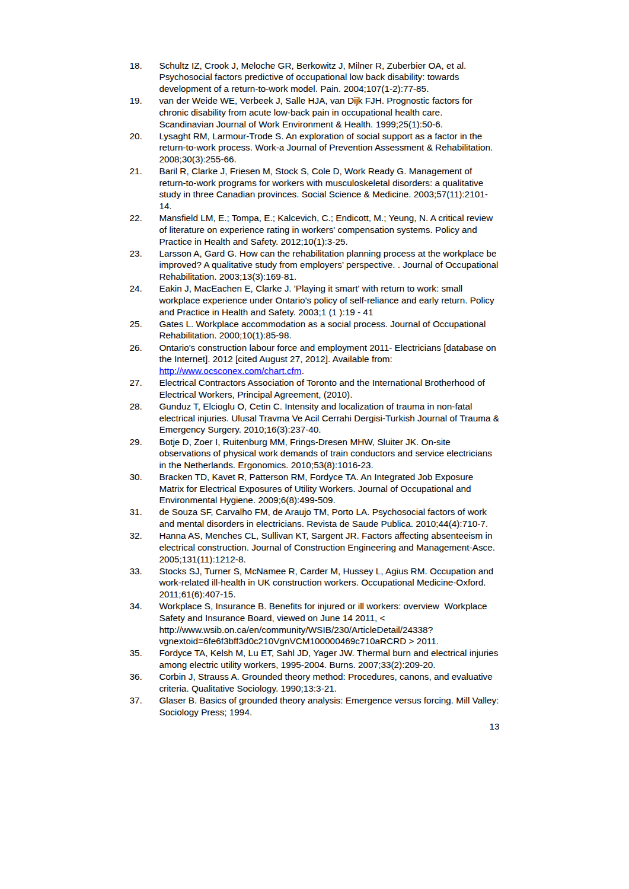18. Schultz IZ, Crook J, Meloche GR, Berkowitz J, Milner R, Zuberbier OA, et al. Psychosocial factors predictive of occupational low back disability: towards development of a return-to-work model. Pain. 2004;107(1-2):77-85.
19. van der Weide WE, Verbeek J, Salle HJA, van Dijk FJH. Prognostic factors for chronic disability from acute low-back pain in occupational health care. Scandinavian Journal of Work Environment & Health. 1999;25(1):50-6.
20. Lysaght RM, Larmour-Trode S. An exploration of social support as a factor in the return-to-work process. Work-a Journal of Prevention Assessment & Rehabilitation. 2008;30(3):255-66.
21. Baril R, Clarke J, Friesen M, Stock S, Cole D, Work Ready G. Management of return-to-work programs for workers with musculoskeletal disorders: a qualitative study in three Canadian provinces. Social Science & Medicine. 2003;57(11):2101-14.
22. Mansfield LM, E.; Tompa, E.; Kalcevich, C.; Endicott, M.; Yeung, N. A critical review of literature on experience rating in workers' compensation systems. Policy and Practice in Health and Safety. 2012;10(1):3-25.
23. Larsson A, Gard G. How can the rehabilitation planning process at the workplace be improved? A qualitative study from employers’ perspective. . Journal of Occupational Rehabilitation. 2003;13(3):169-81.
24. Eakin J, MacEachen E, Clarke J. 'Playing it smart' with return to work: small workplace experience under Ontario's policy of self-reliance and early return. Policy and Practice in Health and Safety. 2003;1 (1 ):19 - 41
25. Gates L. Workplace accommodation as a social process. Journal of Occupational Rehabilitation. 2000;10(1):85-98.
26. Ontario's construction labour force and employment 2011- Electricians [database on the Internet]. 2012 [cited August 27, 2012]. Available from: http://www.ocsconex.com/chart.cfm.
27. Electrical Contractors Association of Toronto and the International Brotherhood of Electrical Workers, Principal Agreement, (2010).
28. Gunduz T, Elcioglu O, Cetin C. Intensity and localization of trauma in non-fatal electrical injuries. Ulusal Travma Ve Acil Cerrahi Dergisi-Turkish Journal of Trauma & Emergency Surgery. 2010;16(3):237-40.
29. Botje D, Zoer I, Ruitenburg MM, Frings-Dresen MHW, Sluiter JK. On-site observations of physical work demands of train conductors and service electricians in the Netherlands. Ergonomics. 2010;53(8):1016-23.
30. Bracken TD, Kavet R, Patterson RM, Fordyce TA. An Integrated Job Exposure Matrix for Electrical Exposures of Utility Workers. Journal of Occupational and Environmental Hygiene. 2009;6(8):499-509.
31. de Souza SF, Carvalho FM, de Araujo TM, Porto LA. Psychosocial factors of work and mental disorders in electricians. Revista de Saude Publica. 2010;44(4):710-7.
32. Hanna AS, Menches CL, Sullivan KT, Sargent JR. Factors affecting absenteeism in electrical construction. Journal of Construction Engineering and Management-Asce. 2005;131(11):1212-8.
33. Stocks SJ, Turner S, McNamee R, Carder M, Hussey L, Agius RM. Occupation and work-related ill-health in UK construction workers. Occupational Medicine-Oxford. 2011;61(6):407-15.
34. Workplace S, Insurance B. Benefits for injured or ill workers: overview Workplace Safety and Insurance Board, viewed on June 14 2011, < http://www.wsib.on.ca/en/community/WSIB/230/ArticleDetail/24338?vgnextoid=6fe6f3bff3d0c210VgnVCM100000469c710aRCRD > 2011.
35. Fordyce TA, Kelsh M, Lu ET, Sahl JD, Yager JW. Thermal burn and electrical injuries among electric utility workers, 1995-2004. Burns. 2007;33(2):209-20.
36. Corbin J, Strauss A. Grounded theory method: Procedures, canons, and evaluative criteria. Qualitative Sociology. 1990;13:3-21.
37. Glaser B. Basics of grounded theory analysis: Emergence versus forcing. Mill Valley: Sociology Press; 1994.
13